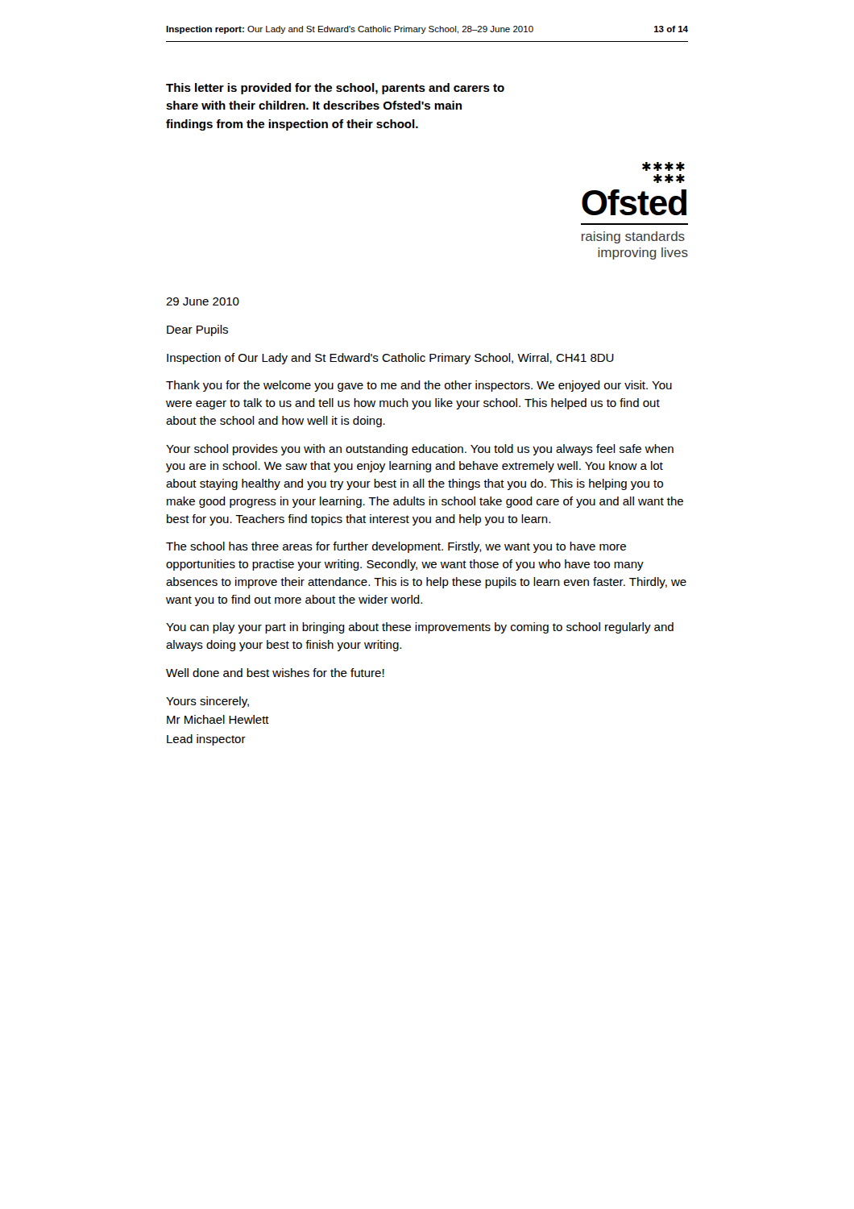Inspection report: Our Lady and St Edward's Catholic Primary School, 28–29 June 2010
13 of 14
This letter is provided for the school, parents and carers to share with their children. It describes Ofsted's main findings from the inspection of their school.
✱✱✱✱
✱✱✱
Ofsted
raising standards
improving lives
29 June 2010
Dear Pupils
Inspection of Our Lady and St Edward's Catholic Primary School, Wirral, CH41 8DU
Thank you for the welcome you gave to me and the other inspectors. We enjoyed our visit. You were eager to talk to us and tell us how much you like your school. This helped us to find out about the school and how well it is doing.
Your school provides you with an outstanding education. You told us you always feel safe when you are in school. We saw that you enjoy learning and behave extremely well. You know a lot about staying healthy and you try your best in all the things that you do. This is helping you to make good progress in your learning. The adults in school take good care of you and all want the best for you. Teachers find topics that interest you and help you to learn.
The school has three areas for further development. Firstly, we want you to have more opportunities to practise your writing. Secondly, we want those of you who have too many absences to improve their attendance. This is to help these pupils to learn even faster. Thirdly, we want you to find out more about the wider world.
You can play your part in bringing about these improvements by coming to school regularly and always doing your best to finish your writing.
Well done and best wishes for the future!
Yours sincerely,
Mr Michael Hewlett
Lead inspector